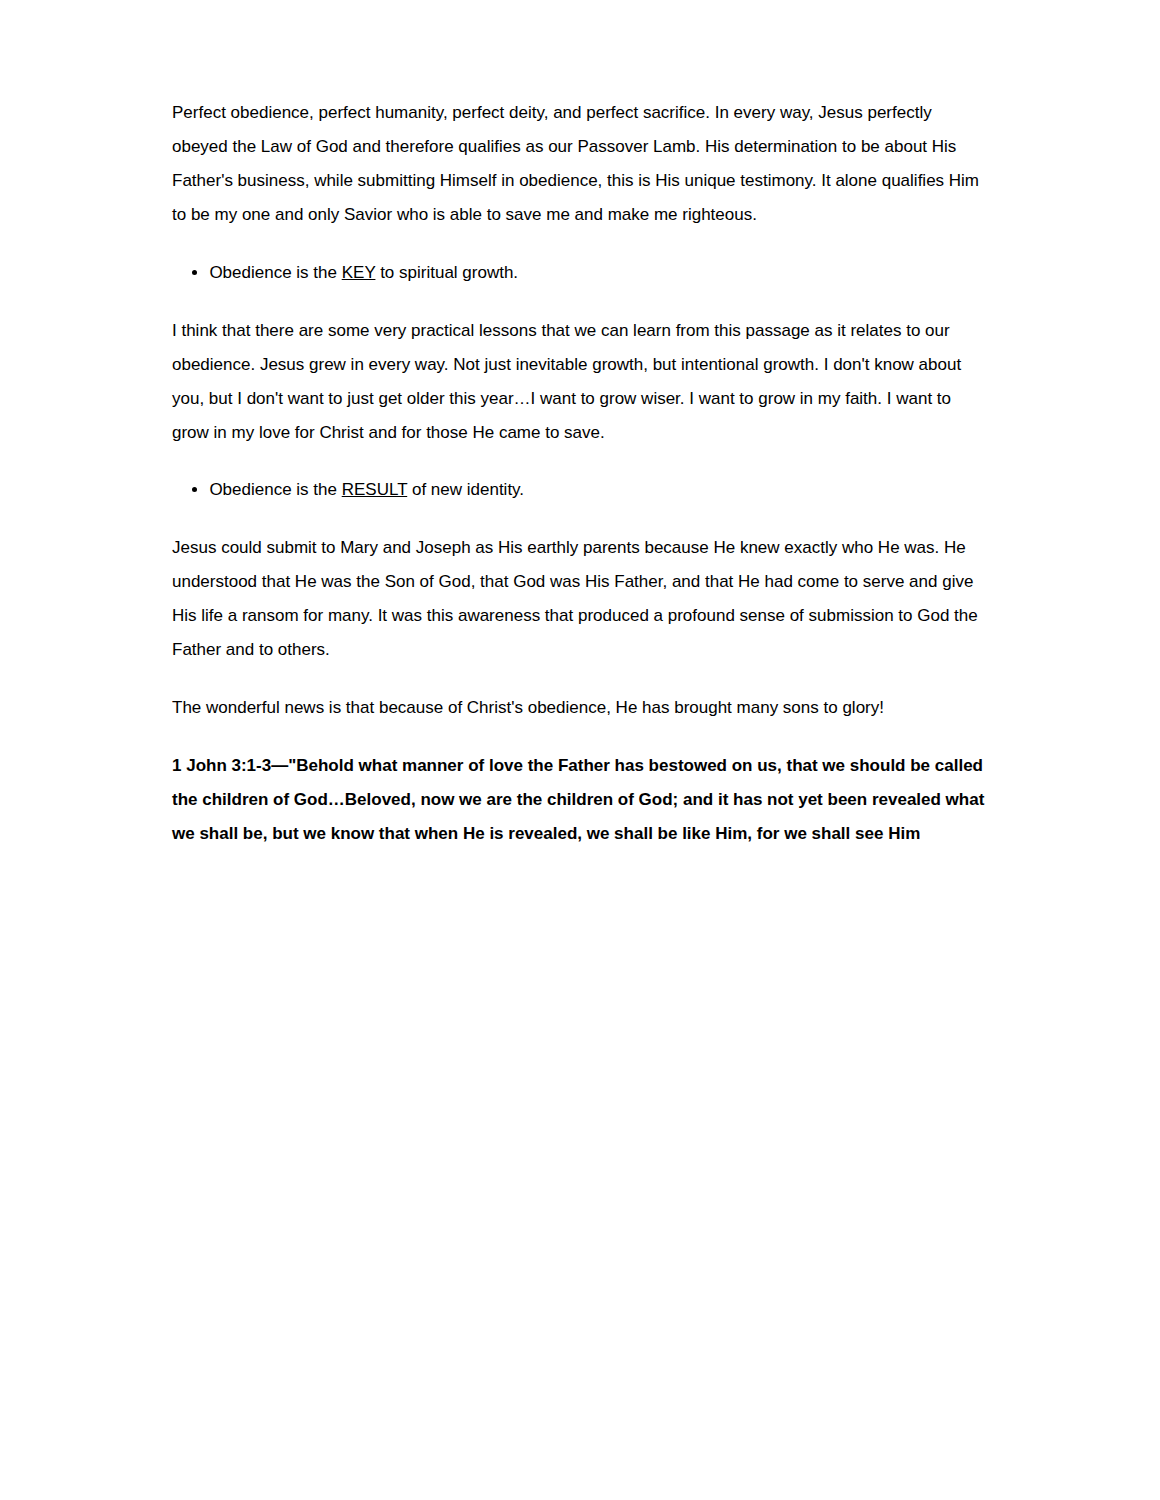Perfect obedience, perfect humanity, perfect deity, and perfect sacrifice. In every way, Jesus perfectly obeyed the Law of God and therefore qualifies as our Passover Lamb. His determination to be about His Father's business, while submitting Himself in obedience, this is His unique testimony. It alone qualifies Him to be my one and only Savior who is able to save me and make me righteous.
Obedience is the KEY to spiritual growth.
I think that there are some very practical lessons that we can learn from this passage as it relates to our obedience. Jesus grew in every way. Not just inevitable growth, but intentional growth. I don't know about you, but I don't want to just get older this year…I want to grow wiser. I want to grow in my faith. I want to grow in my love for Christ and for those He came to save.
Obedience is the RESULT of new identity.
Jesus could submit to Mary and Joseph as His earthly parents because He knew exactly who He was. He understood that He was the Son of God, that God was His Father, and that He had come to serve and give His life a ransom for many. It was this awareness that produced a profound sense of submission to God the Father and to others.
The wonderful news is that because of Christ's obedience, He has brought many sons to glory!
1 John 3:1-3—"Behold what manner of love the Father has bestowed on us, that we should be called the children of God…Beloved, now we are the children of God; and it has not yet been revealed what we shall be, but we know that when He is revealed, we shall be like Him, for we shall see Him